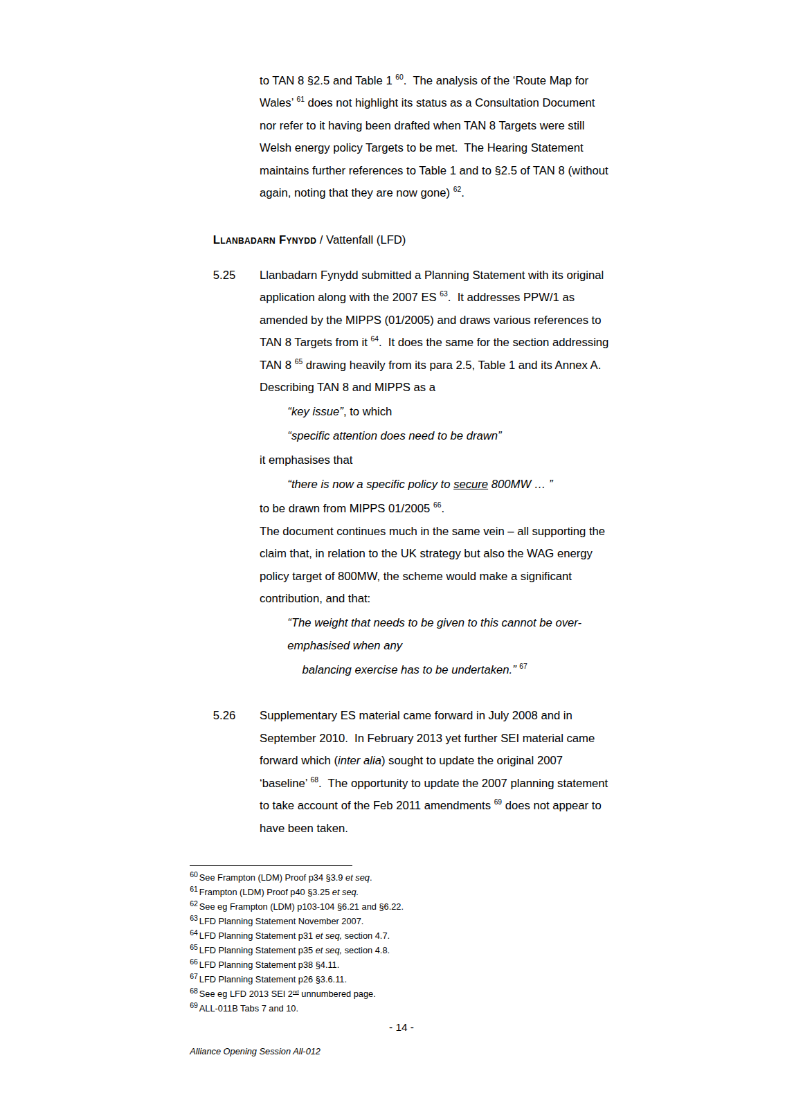to TAN 8 §2.5 and Table 1 60. The analysis of the ‘Route Map for Wales’ 61 does not highlight its status as a Consultation Document nor refer to it having been drafted when TAN 8 Targets were still Welsh energy policy Targets to be met. The Hearing Statement maintains further references to Table 1 and to §2.5 of TAN 8 (without again, noting that they are now gone) 62.
Llanbadarn Fynydd / Vattenfall (LFD)
5.25
Llanbadarn Fynydd submitted a Planning Statement with its original application along with the 2007 ES 63. It addresses PPW/1 as amended by the MIPPS (01/2005) and draws various references to TAN 8 Targets from it 64. It does the same for the section addressing TAN 8 65 drawing heavily from its para 2.5, Table 1 and its Annex A. Describing TAN 8 and MIPPS as a
“key issue”, to which
“specific attention does need to be drawn”
it emphasises that
“there is now a specific policy to secure 800MW … ”
to be drawn from MIPPS 01/2005 66.
The document continues much in the same vein – all supporting the claim that, in relation to the UK strategy but also the WAG energy policy target of 800MW, the scheme would make a significant contribution, and that:
“The weight that needs to be given to this cannot be over-emphasised when any
balancing exercise has to be undertaken.” 67
5.26
Supplementary ES material came forward in July 2008 and in September 2010. In February 2013 yet further SEI material came forward which (inter alia) sought to update the original 2007 ‘baseline’ 68. The opportunity to update the 2007 planning statement to take account of the Feb 2011 amendments 69 does not appear to have been taken.
60 See Frampton (LDM) Proof p34 §3.9 et seq.
61 Frampton (LDM) Proof p40 §3.25 et seq.
62 See eg Frampton (LDM) p103-104 §6.21 and §6.22.
63 LFD Planning Statement November 2007.
64 LFD Planning Statement p31 et seq, section 4.7.
65 LFD Planning Statement p35 et seq, section 4.8.
66 LFD Planning Statement p38 §4.11.
67 LFD Planning Statement p26 §3.6.11.
68 See eg LFD 2013 SEI 2nd unnumbered page.
69 ALL-011B Tabs 7 and 10.
- 14 -
Alliance Opening Session All-012